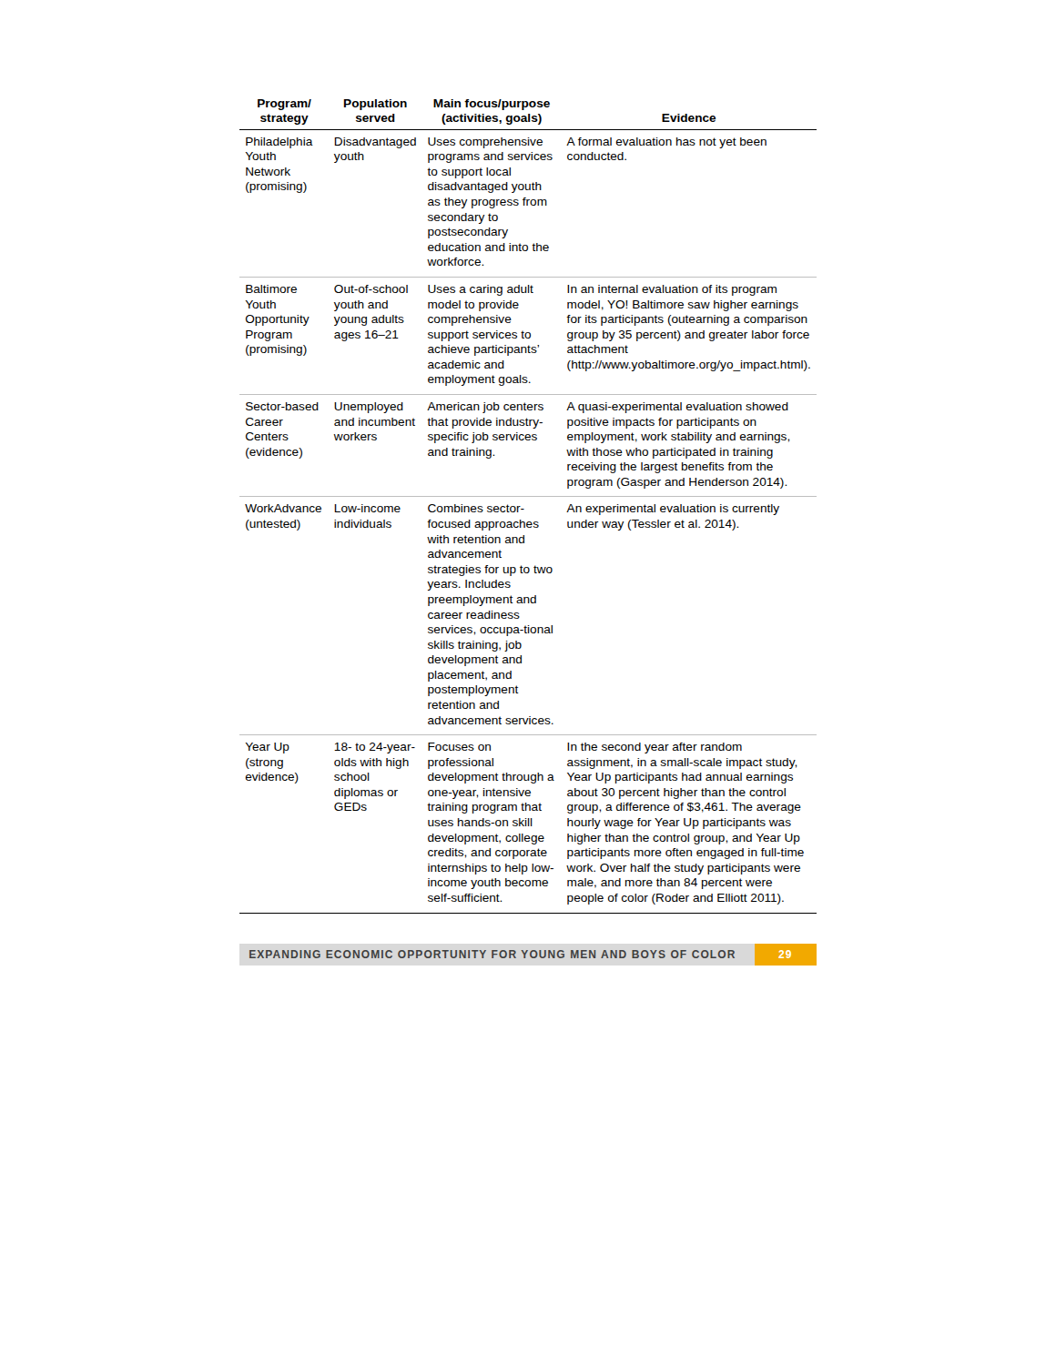| Program/ strategy | Population served | Main focus/purpose (activities, goals) | Evidence |
| --- | --- | --- | --- |
| Philadelphia Youth Network (promising) | Disadvantaged youth | Uses comprehensive programs and services to support local disadvantaged youth as they progress from secondary to postsecondary education and into the workforce. | A formal evaluation has not yet been conducted. |
| Baltimore Youth Opportunity Program (promising) | Out-of-school youth and young adults ages 16–21 | Uses a caring adult model to provide comprehensive support services to achieve participants’ academic and employment goals. | In an internal evaluation of its program model, YO! Baltimore saw higher earnings for its participants (outearning a comparison group by 35 percent) and greater labor force attachment (http://www.yobaltimore.org/yo_impact.html). |
| Sector-based Career Centers (evidence) | Unemployed and incumbent workers | American job centers that provide industry-specific job services and training. | A quasi-experimental evaluation showed positive impacts for participants on employment, work stability and earnings, with those who participated in training receiving the largest benefits from the program (Gasper and Henderson 2014). |
| WorkAdvance (untested) | Low-income individuals | Combines sector-focused approaches with retention and advancement strategies for up to two years. Includes preemployment and career readiness services, occupa-tional skills training, job development and placement, and postemployment retention and advancement services. | An experimental evaluation is currently under way (Tessler et al. 2014). |
| Year Up (strong evidence) | 18- to 24-year-olds with high school diplomas or GEDs | Focuses on professional development through a one-year, intensive training program that uses hands-on skill development, college credits, and corporate internships to help low-income youth become self-sufficient. | In the second year after random assignment, in a small-scale impact study, Year Up participants had annual earnings about 30 percent higher than the control group, a difference of $3,461. The average hourly wage for Year Up participants was higher than the control group, and Year Up participants more often engaged in full-time work. Over half the study participants were male, and more than 84 percent were people of color (Roder and Elliott 2011). |
EXPANDING ECONOMIC OPPORTUNITY FOR YOUNG MEN AND BOYS OF COLOR
29